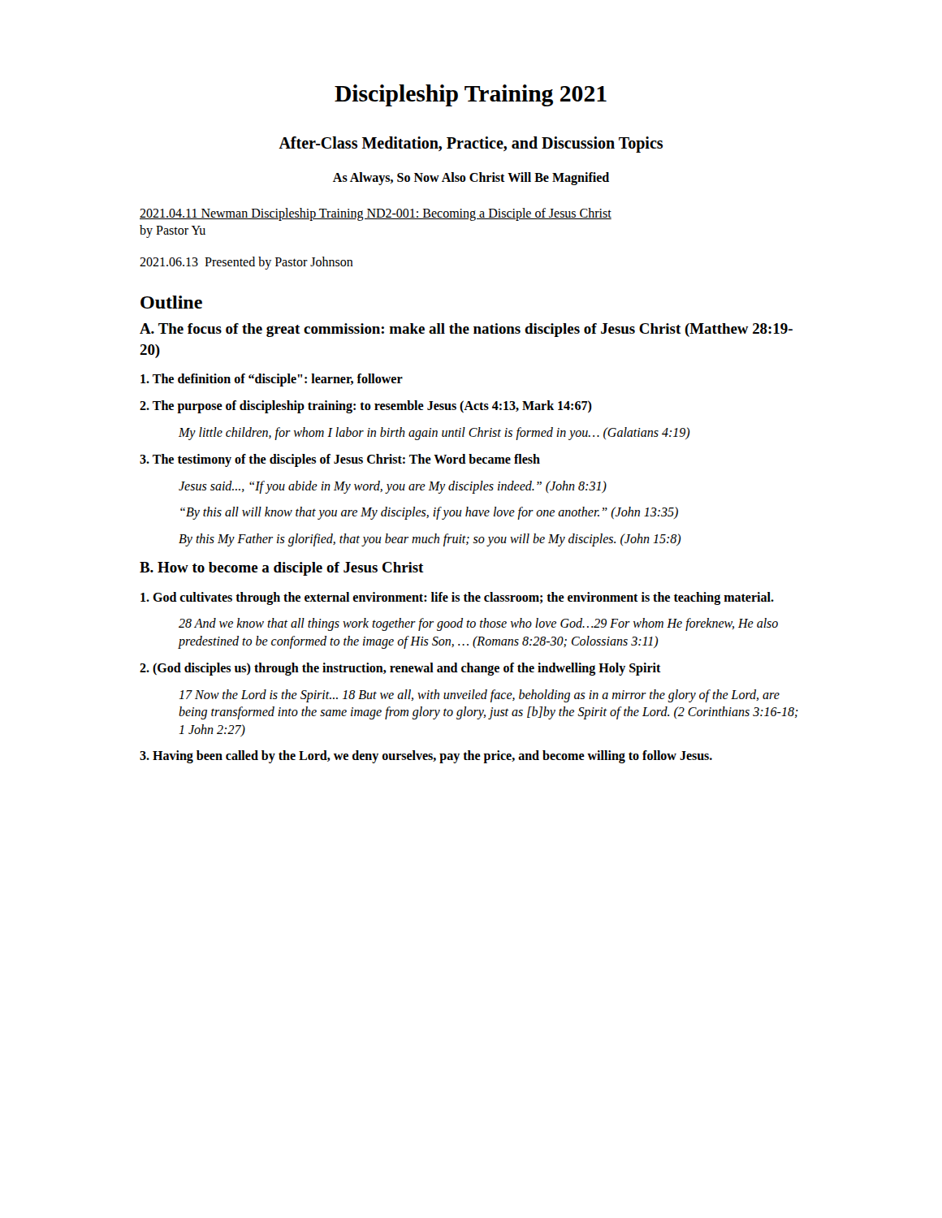Discipleship Training 2021
After-Class Meditation, Practice, and Discussion Topics
As Always, So Now Also Christ Will Be Magnified
2021.04.11 Newman Discipleship Training ND2-001: Becoming a Disciple of Jesus Christ
by Pastor Yu
2021.06.13 Presented by Pastor Johnson
Outline
A. The focus of the great commission: make all the nations disciples of Jesus Christ (Matthew 28:19-20)
1. The definition of “disciple": learner, follower
2. The purpose of discipleship training: to resemble Jesus (Acts 4:13, Mark 14:67)
My little children, for whom I labor in birth again until Christ is formed in you… (Galatians 4:19)
3. The testimony of the disciples of Jesus Christ: The Word became flesh
Jesus said..., “If you abide in My word, you are My disciples indeed.” (John 8:31)
“By this all will know that you are My disciples, if you have love for one another.” (John 13:35)
By this My Father is glorified, that you bear much fruit; so you will be My disciples. (John 15:8)
B. How to become a disciple of Jesus Christ
1. God cultivates through the external environment: life is the classroom; the environment is the teaching material.
28 And we know that all things work together for good to those who love God…29 For whom He foreknew, He also predestined to be conformed to the image of His Son, … (Romans 8:28-30; Colossians 3:11)
2. (God disciples us) through the instruction, renewal and change of the indwelling Holy Spirit
17 Now the Lord is the Spirit... 18 But we all, with unveiled face, beholding as in a mirror the glory of the Lord, are being transformed into the same image from glory to glory, just as [b]by the Spirit of the Lord. (2 Corinthians 3:16-18; 1 John 2:27)
3. Having been called by the Lord, we deny ourselves, pay the price, and become willing to follow Jesus.